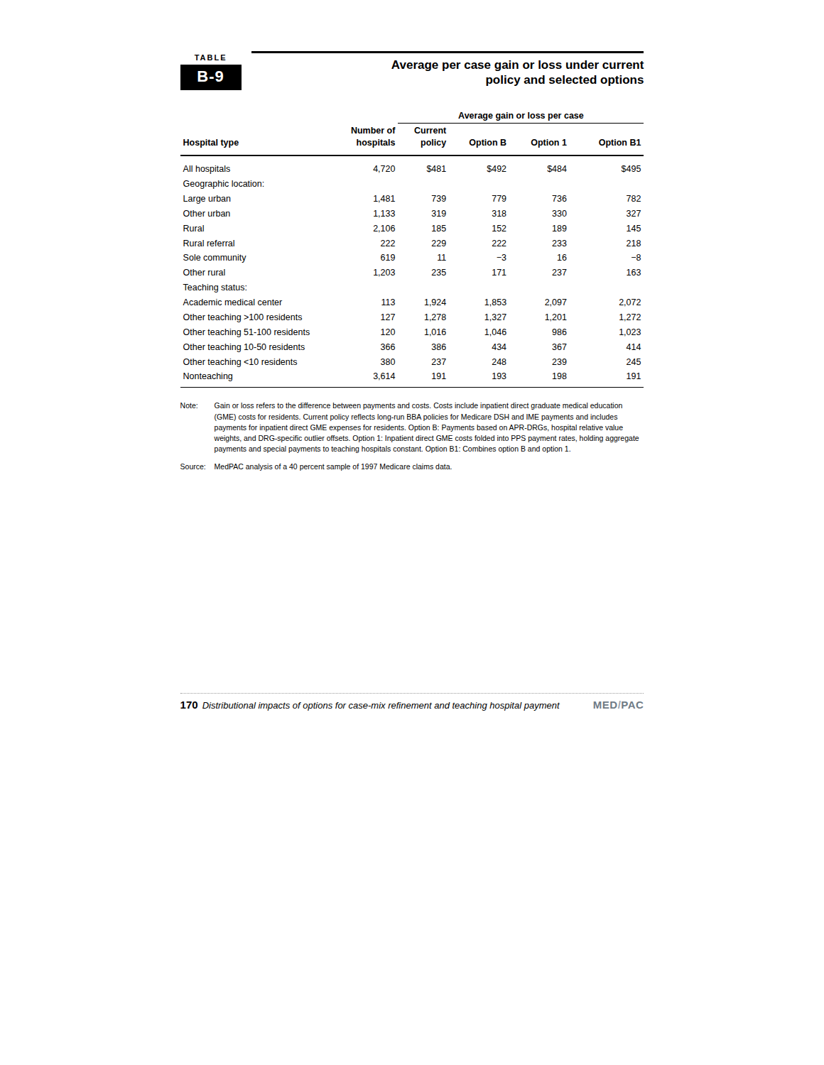TABLE
B-9
Average per case gain or loss under current
policy and selected options
| | | Average gain or loss per case |
| --- | --- | --- |
| Hospital type | Number of hospitals | Current policy | Option B | Option 1 | Option B1 |
| All hospitals | 4,720 | $481 | $492 | $484 | $495 |
| Geographic location: | | | | | |
| Large urban | 1,481 | 739 | 779 | 736 | 782 |
| Other urban | 1,133 | 319 | 318 | 330 | 327 |
| Rural | 2,106 | 185 | 152 | 189 | 145 |
| Rural referral | 222 | 229 | 222 | 233 | 218 |
| Sole community | 619 | 11 | −3 | 16 | −8 |
| Other rural | 1,203 | 235 | 171 | 237 | 163 |
| Teaching status: | | | | | |
| Academic medical center | 113 | 1,924 | 1,853 | 2,097 | 2,072 |
| Other teaching >100 residents | 127 | 1,278 | 1,327 | 1,201 | 1,272 |
| Other teaching 51-100 residents | 120 | 1,016 | 1,046 | 986 | 1,023 |
| Other teaching 10-50 residents | 366 | 386 | 434 | 367 | 414 |
| Other teaching <10 residents | 380 | 237 | 248 | 239 | 245 |
| Nonteaching | 3,614 | 191 | 193 | 198 | 191 |
Note: Gain or loss refers to the difference between payments and costs. Costs include inpatient direct graduate medical education (GME) costs for residents. Current policy reflects long-run BBA policies for Medicare DSH and IME payments and includes payments for inpatient direct GME expenses for residents. Option B: Payments based on APR-DRGs, hospital relative value weights, and DRG-specific outlier offsets. Option 1: Inpatient direct GME costs folded into PPS payment rates, holding aggregate payments and special payments to teaching hospitals constant. Option B1: Combines option B and option 1.
Source: MedPAC analysis of a 40 percent sample of 1997 Medicare claims data.
170 Distributional impacts of options for case-mix refinement and teaching hospital payment
MED/PAC